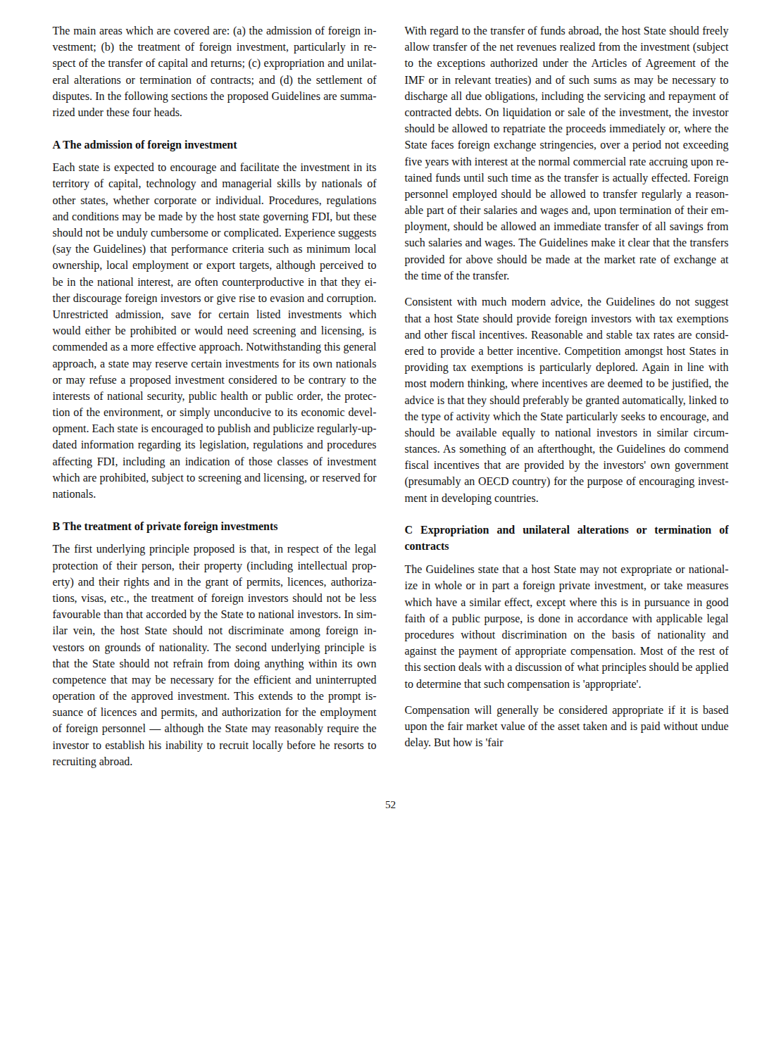The main areas which are covered are: (a) the admission of foreign investment; (b) the treatment of foreign investment, particularly in respect of the transfer of capital and returns; (c) expropriation and unilateral alterations or termination of contracts; and (d) the settlement of disputes. In the following sections the proposed Guidelines are summarized under these four heads.
A The admission of foreign investment
Each state is expected to encourage and facilitate the investment in its territory of capital, technology and managerial skills by nationals of other states, whether corporate or individual. Procedures, regulations and conditions may be made by the host state governing FDI, but these should not be unduly cumbersome or complicated. Experience suggests (say the Guidelines) that performance criteria such as minimum local ownership, local employment or export targets, although perceived to be in the national interest, are often counterproductive in that they either discourage foreign investors or give rise to evasion and corruption. Unrestricted admission, save for certain listed investments which would either be prohibited or would need screening and licensing, is commended as a more effective approach. Notwithstanding this general approach, a state may reserve certain investments for its own nationals or may refuse a proposed investment considered to be contrary to the interests of national security, public health or public order, the protection of the environment, or simply unconducive to its economic development. Each state is encouraged to publish and publicize regularly-updated information regarding its legislation, regulations and procedures affecting FDI, including an indication of those classes of investment which are prohibited, subject to screening and licensing, or reserved for nationals.
B The treatment of private foreign investments
The first underlying principle proposed is that, in respect of the legal protection of their person, their property (including intellectual property) and their rights and in the grant of permits, licences, authorizations, visas, etc., the treatment of foreign investors should not be less favourable than that accorded by the State to national investors. In similar vein, the host State should not discriminate among foreign investors on grounds of nationality. The second underlying principle is that the State should not refrain from doing anything within its own competence that may be necessary for the efficient and uninterrupted operation of the approved investment. This extends to the prompt issuance of licences and permits, and authorization for the employment of foreign personnel — although the State may reasonably require the investor to establish his inability to recruit locally before he resorts to recruiting abroad.
With regard to the transfer of funds abroad, the host State should freely allow transfer of the net revenues realized from the investment (subject to the exceptions authorized under the Articles of Agreement of the IMF or in relevant treaties) and of such sums as may be necessary to discharge all due obligations, including the servicing and repayment of contracted debts. On liquidation or sale of the investment, the investor should be allowed to repatriate the proceeds immediately or, where the State faces foreign exchange stringencies, over a period not exceeding five years with interest at the normal commercial rate accruing upon retained funds until such time as the transfer is actually effected. Foreign personnel employed should be allowed to transfer regularly a reasonable part of their salaries and wages and, upon termination of their employment, should be allowed an immediate transfer of all savings from such salaries and wages. The Guidelines make it clear that the transfers provided for above should be made at the market rate of exchange at the time of the transfer.
Consistent with much modern advice, the Guidelines do not suggest that a host State should provide foreign investors with tax exemptions and other fiscal incentives. Reasonable and stable tax rates are considered to provide a better incentive. Competition amongst host States in providing tax exemptions is particularly deplored. Again in line with most modern thinking, where incentives are deemed to be justified, the advice is that they should preferably be granted automatically, linked to the type of activity which the State particularly seeks to encourage, and should be available equally to national investors in similar circumstances. As something of an afterthought, the Guidelines do commend fiscal incentives that are provided by the investors' own government (presumably an OECD country) for the purpose of encouraging investment in developing countries.
C Expropriation and unilateral alterations or termination of contracts
The Guidelines state that a host State may not expropriate or nationalize in whole or in part a foreign private investment, or take measures which have a similar effect, except where this is in pursuance in good faith of a public purpose, is done in accordance with applicable legal procedures without discrimination on the basis of nationality and against the payment of appropriate compensation. Most of the rest of this section deals with a discussion of what principles should be applied to determine that such compensation is 'appropriate'.
Compensation will generally be considered appropriate if it is based upon the fair market value of the asset taken and is paid without undue delay. But how is 'fair
52